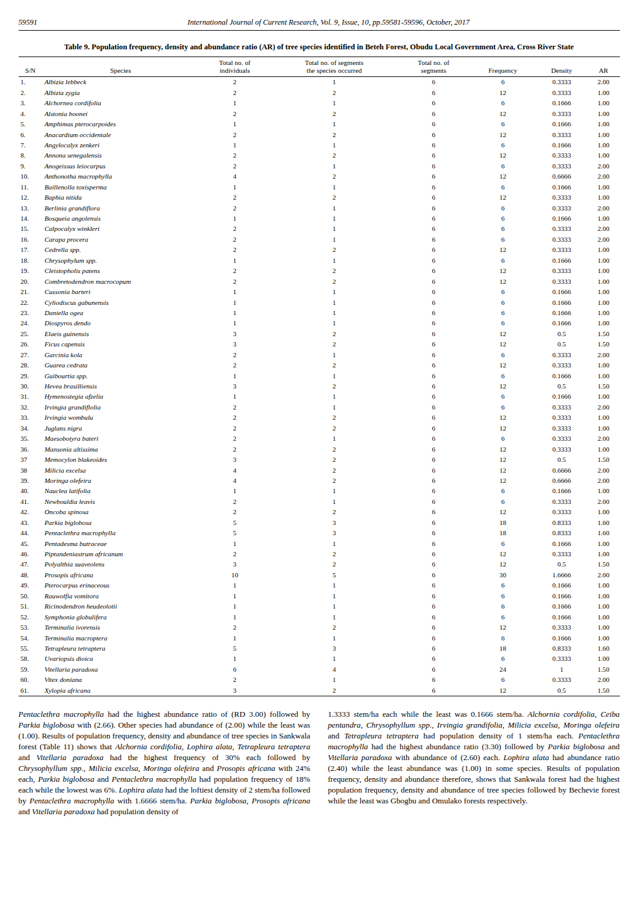59591 International Journal of Current Research, Vol. 9, Issue, 10, pp.59581-59596, October, 2017
Table 9. Population frequency, density and abundance ratio (AR) of tree species identified in Beteh Forest, Obudu Local Government Area, Cross River State
| S/N | Species | Total no. of individuals | Total no. of segments the species occurred | Total no. of segments | Frequency | Density | AR |
| --- | --- | --- | --- | --- | --- | --- | --- |
| 1. | Albizia lebbeck | 2 | 1 | 6 | 6 | 0.3333 | 2.00 |
| 2. | Albizia zygia | 2 | 2 | 6 | 12 | 0.3333 | 1.00 |
| 3. | Alchornea cordifolia | 1 | 1 | 6 | 6 | 0.1666 | 1.00 |
| 4. | Alstonia boonei | 2 | 2 | 6 | 12 | 0.3333 | 1.00 |
| 5. | Amphimas pterocarpoides | 1 | 1 | 6 | 6 | 0.1666 | 1.00 |
| 6. | Anacardium occidentale | 2 | 2 | 6 | 12 | 0.3333 | 1.00 |
| 7. | Angylocalyx zenkeri | 1 | 1 | 6 | 6 | 0.1666 | 1.00 |
| 8. | Annona senegalensis | 2 | 2 | 6 | 12 | 0.3333 | 1.00 |
| 9. | Anogeissus leiocarpus | 2 | 1 | 6 | 6 | 0.3333 | 2.00 |
| 10. | Anthonotha macrophylla | 4 | 2 | 6 | 12 | 0.6666 | 2.00 |
| 11. | Baillenolla toxisperma | 1 | 1 | 6 | 6 | 0.1666 | 1.00 |
| 12. | Baphia nitida | 2 | 2 | 6 | 12 | 0.3333 | 1.00 |
| 13. | Berlinia grandiflora | 2 | 1 | 6 | 6 | 0.3333 | 2.00 |
| 14. | Bosqueia angolensis | 1 | 1 | 6 | 6 | 0.1666 | 1.00 |
| 15. | Calpocalyx winkleri | 2 | 1 | 6 | 6 | 0.3333 | 2.00 |
| 16. | Carapa procera | 2 | 1 | 6 | 6 | 0.3333 | 2.00 |
| 17. | Cedrella spp. | 2 | 2 | 6 | 12 | 0.3333 | 1.00 |
| 18. | Chrysophylum spp. | 1 | 1 | 6 | 6 | 0.1666 | 1.00 |
| 19. | Cleistopholis patens | 2 | 2 | 6 | 12 | 0.3333 | 1.00 |
| 20. | Combretodendron macrocopum | 2 | 2 | 6 | 12 | 0.3333 | 1.00 |
| 21. | Cussonia barteri | 1 | 1 | 6 | 6 | 0.1666 | 1.00 |
| 22. | Cyliodiscus gabunensis | 1 | 1 | 6 | 6 | 0.1666 | 1.00 |
| 23. | Daniella ogea | 1 | 1 | 6 | 6 | 0.1666 | 1.00 |
| 24. | Diospyros dendo | 1 | 1 | 6 | 6 | 0.1666 | 1.00 |
| 25. | Elaeis guinensis | 3 | 2 | 6 | 12 | 0.5 | 1.50 |
| 26. | Ficus capensis | 3 | 2 | 6 | 12 | 0.5 | 1.50 |
| 27. | Garcinia kola | 2 | 1 | 6 | 6 | 0.3333 | 2.00 |
| 28. | Guarea cedrata | 2 | 2 | 6 | 12 | 0.3333 | 1.00 |
| 29. | Guibourtia spp. | 1 | 1 | 6 | 6 | 0.1666 | 1.00 |
| 30. | Hevea brasilliensis | 3 | 2 | 6 | 12 | 0.5 | 1.50 |
| 31. | Hymenostegia afzelia | 1 | 1 | 6 | 6 | 0.1666 | 1.00 |
| 32. | Irvingia grandiflolia | 2 | 1 | 6 | 6 | 0.3333 | 2.00 |
| 33. | Irvingia wombulu | 2 | 2 | 6 | 12 | 0.3333 | 1.00 |
| 34. | Juglans nigra | 2 | 2 | 6 | 12 | 0.3333 | 1.00 |
| 35. | Maesobotyra bateri | 2 | 1 | 6 | 6 | 0.3333 | 2.00 |
| 36. | Mansonia altissima | 2 | 2 | 6 | 12 | 0.3333 | 1.00 |
| 37 | Memocylon blakeoides | 3 | 2 | 6 | 12 | 0.5 | 1.50 |
| 38 | Milicia excelsa | 4 | 2 | 6 | 12 | 0.6666 | 2.00 |
| 39. | Moringa olefeira | 4 | 2 | 6 | 12 | 0.6666 | 2.00 |
| 40. | Nauclea latifolia | 1 | 1 | 6 | 6 | 0.1666 | 1.00 |
| 41. | Newbouldia leavis | 2 | 1 | 6 | 6 | 0.3333 | 2.00 |
| 42. | Oncoba spinosa | 2 | 2 | 6 | 12 | 0.3333 | 1.00 |
| 43. | Parkia biglobosa | 5 | 3 | 6 | 18 | 0.8333 | 1.60 |
| 44. | Pentaclethra macrophylla | 5 | 3 | 6 | 18 | 0.8333 | 1.60 |
| 45. | Pentadesma butraceae | 1 | 1 | 6 | 6 | 0.1666 | 1.00 |
| 46. | Piptandeniastrum africanum | 2 | 2 | 6 | 12 | 0.3333 | 1.00 |
| 47. | Polyalthia suaveolens | 3 | 2 | 6 | 12 | 0.5 | 1.50 |
| 48. | Prosopis africana | 10 | 5 | 6 | 30 | 1.6666 | 2.00 |
| 49. | Pterocarpus erinaceous | 1 | 1 | 6 | 6 | 0.1666 | 1.00 |
| 50. | Rauwolfia vomitora | 1 | 1 | 6 | 6 | 0.1666 | 1.00 |
| 51. | Ricinodendron heudeolotii | 1 | 1 | 6 | 6 | 0.1666 | 1.00 |
| 52. | Symphonia globulifera | 1 | 1 | 6 | 6 | 0.1666 | 1.00 |
| 53. | Terminalia ivorensis | 2 | 2 | 6 | 12 | 0.3333 | 1.00 |
| 54. | Terminalia macroptera | 1 | 1 | 6 | 6 | 0.1666 | 1.00 |
| 55. | Tetrapleura tetraptera | 5 | 3 | 6 | 18 | 0.8333 | 1.60 |
| 58. | Uvariopsis dioica | 1 | 1 | 6 | 6 | 0.3333 | 1.00 |
| 59. | Vitellaria paradoxa | 6 | 4 | 6 | 24 | 1 | 1.50 |
| 60. | Vitex doniana | 2 | 1 | 6 | 6 | 0.3333 | 2.00 |
| 61. | Xylopia africana | 3 | 2 | 6 | 12 | 0.5 | 1.50 |
Pentaclethra macrophylla had the highest abundance ratio of (RD 3.00) followed by Parkia biglobosa with (2.66). Other species had abundance of (2.00) while the least was (1.00). Results of population frequency, density and abundance of tree species in Sankwala forest (Table 11) shows that Alchornia cordifolia, Lophira alata, Tetrapleura tetraptera and Vitellaria paradoxa had the highest frequency of 30% each followed by Chrysophyllum spp., Milicia excelsa, Moringa olefeira and Prosopis africana with 24% each, Parkia biglobosa and Pentaclethra macrophylla had population frequency of 18% each while the lowest was 6%. Lophira alata had the loftiest density of 2 stem/ha followed by Pentaclethra macrophylla with 1.6666 stem/ha. Parkia biglobosa, Prosopis africana and Vitellaria paradoxa had population density of
1.3333 stem/ha each while the least was 0.1666 stem/ha. Alchornia cordifolia, Ceiba pentandra, Chrysophyllum spp., Irvingia grandifolia, Milicia excelsa, Moringa olefeira and Tetrapleura tetraptera had population density of 1 stem/ha each. Pentaclethra macrophylla had the highest abundance ratio (3.30) followed by Parkia biglobosa and Vitellaria paradoxa with abundance of (2.60) each. Lophira alata had abundance ratio (2.40) while the least abundance was (1.00) in some species. Results of population frequency, density and abundance therefore, shows that Sankwala forest had the highest population frequency, density and abundance of tree species followed by Bechevie forest while the least was Gbogbu and Omulako forests respectively.